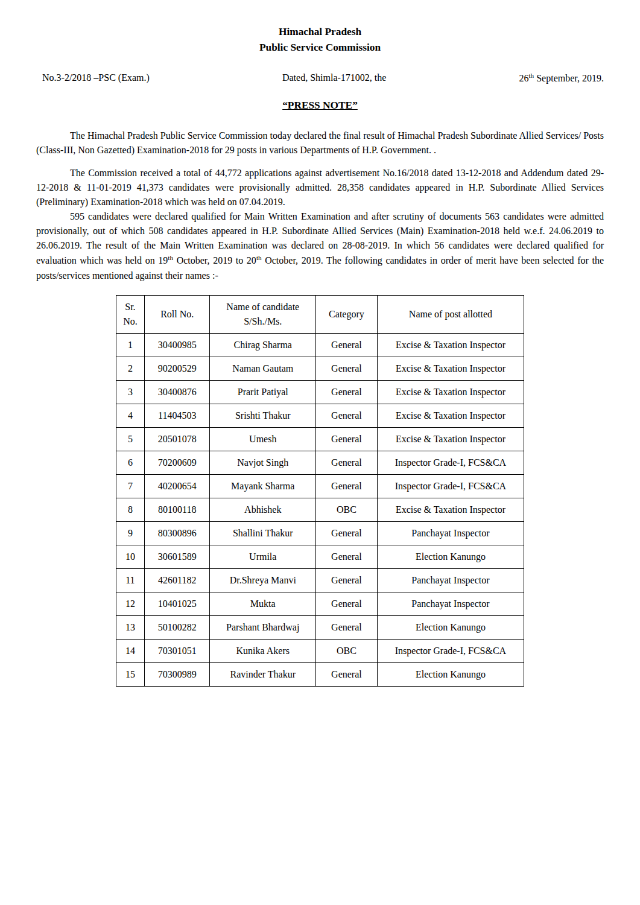Himachal Pradesh
Public Service Commission
No.3-2/2018 –PSC (Exam.) Dated, Shimla-171002, the 26th September, 2019.
“PRESS NOTE”
The Himachal Pradesh Public Service Commission today declared the final result of Himachal Pradesh Subordinate Allied Services/ Posts (Class-III, Non Gazetted) Examination-2018 for 29 posts in various Departments of H.P. Government. .
The Commission received a total of 44,772 applications against advertisement No.16/2018 dated 13-12-2018 and Addendum dated 29-12-2018 & 11-01-2019 41,373 candidates were provisionally admitted. 28,358 candidates appeared in H.P. Subordinate Allied Services (Preliminary) Examination-2018 which was held on 07.04.2019.
595 candidates were declared qualified for Main Written Examination and after scrutiny of documents 563 candidates were admitted provisionally, out of which 508 candidates appeared in H.P. Subordinate Allied Services (Main) Examination-2018 held w.e.f. 24.06.2019 to 26.06.2019. The result of the Main Written Examination was declared on 28-08-2019. In which 56 candidates were declared qualified for evaluation which was held on 19th October, 2019 to 20th October, 2019. The following candidates in order of merit have been selected for the posts/services mentioned against their names :-
| Sr. No. | Roll No. | Name of candidate S/Sh./Ms. | Category | Name of post allotted |
| --- | --- | --- | --- | --- |
| 1 | 30400985 | Chirag Sharma | General | Excise & Taxation Inspector |
| 2 | 90200529 | Naman Gautam | General | Excise & Taxation Inspector |
| 3 | 30400876 | Prarit Patiyal | General | Excise & Taxation Inspector |
| 4 | 11404503 | Srishti Thakur | General | Excise & Taxation Inspector |
| 5 | 20501078 | Umesh | General | Excise & Taxation Inspector |
| 6 | 70200609 | Navjot Singh | General | Inspector Grade-I, FCS&CA |
| 7 | 40200654 | Mayank Sharma | General | Inspector Grade-I, FCS&CA |
| 8 | 80100118 | Abhishek | OBC | Excise & Taxation Inspector |
| 9 | 80300896 | Shallini Thakur | General | Panchayat Inspector |
| 10 | 30601589 | Urmila | General | Election Kanungo |
| 11 | 42601182 | Dr.Shreya Manvi | General | Panchayat Inspector |
| 12 | 10401025 | Mukta | General | Panchayat Inspector |
| 13 | 50100282 | Parshant Bhardwaj | General | Election Kanungo |
| 14 | 70301051 | Kunika Akers | OBC | Inspector Grade-I, FCS&CA |
| 15 | 70300989 | Ravinder Thakur | General | Election Kanungo |